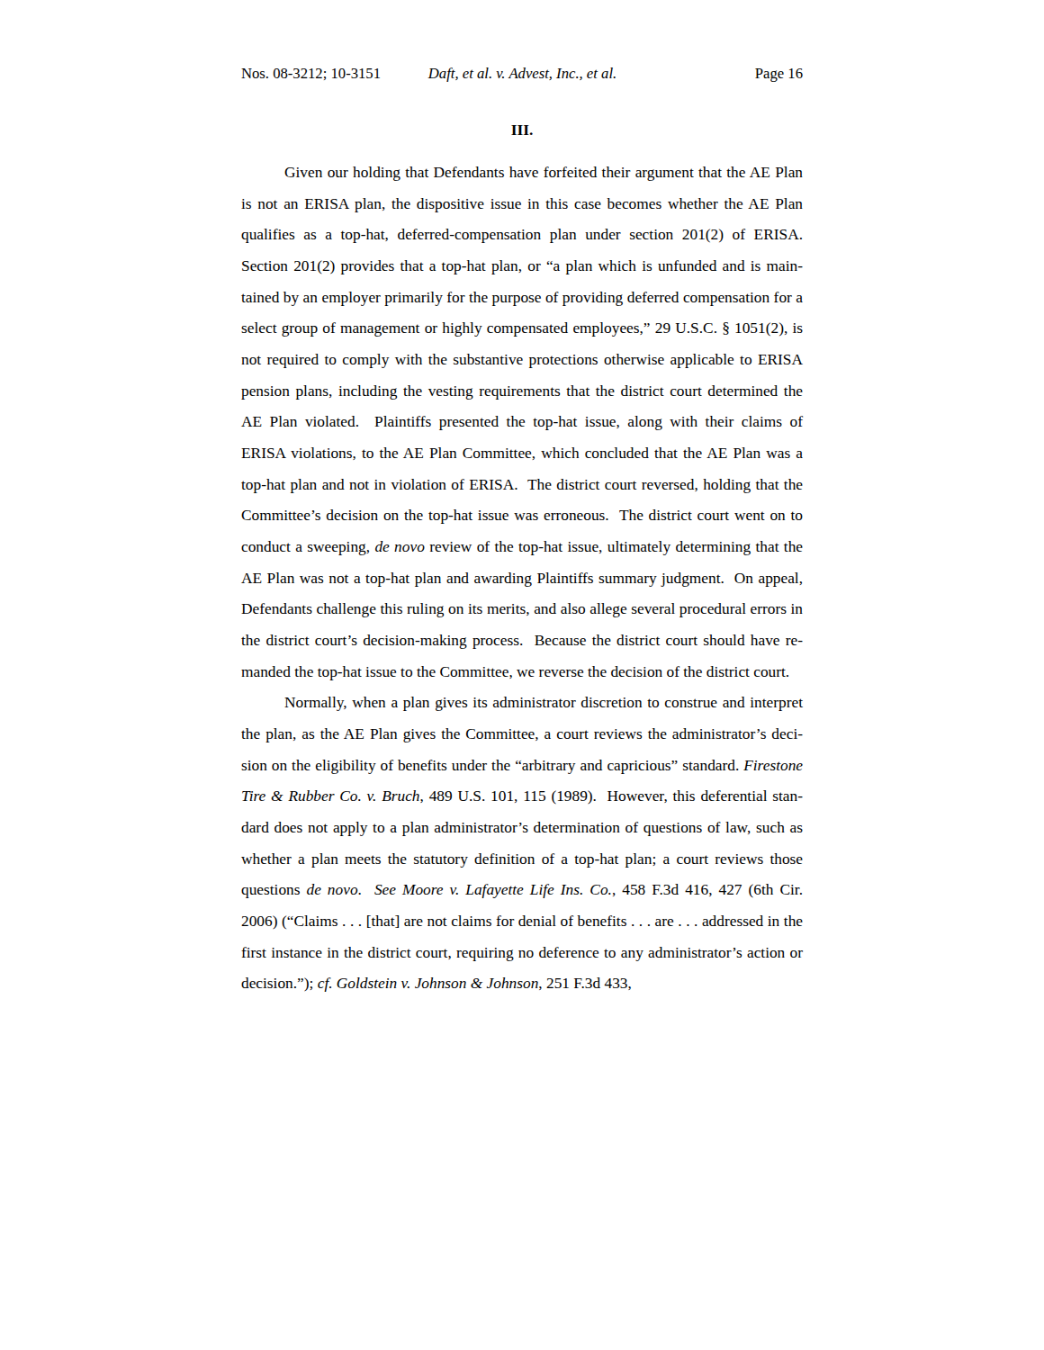Nos. 08-3212; 10-3151 Daft, et al. v. Advest, Inc., et al. Page 16
III.
Given our holding that Defendants have forfeited their argument that the AE Plan is not an ERISA plan, the dispositive issue in this case becomes whether the AE Plan qualifies as a top-hat, deferred-compensation plan under section 201(2) of ERISA. Section 201(2) provides that a top-hat plan, or “a plan which is unfunded and is maintained by an employer primarily for the purpose of providing deferred compensation for a select group of management or highly compensated employees,” 29 U.S.C. § 1051(2), is not required to comply with the substantive protections otherwise applicable to ERISA pension plans, including the vesting requirements that the district court determined the AE Plan violated. Plaintiffs presented the top-hat issue, along with their claims of ERISA violations, to the AE Plan Committee, which concluded that the AE Plan was a top-hat plan and not in violation of ERISA. The district court reversed, holding that the Committee’s decision on the top-hat issue was erroneous. The district court went on to conduct a sweeping, de novo review of the top-hat issue, ultimately determining that the AE Plan was not a top-hat plan and awarding Plaintiffs summary judgment. On appeal, Defendants challenge this ruling on its merits, and also allege several procedural errors in the district court’s decision-making process. Because the district court should have remanded the top-hat issue to the Committee, we reverse the decision of the district court.
Normally, when a plan gives its administrator discretion to construe and interpret the plan, as the AE Plan gives the Committee, a court reviews the administrator’s decision on the eligibility of benefits under the “arbitrary and capricious” standard. Firestone Tire & Rubber Co. v. Bruch, 489 U.S. 101, 115 (1989). However, this deferential standard does not apply to a plan administrator’s determination of questions of law, such as whether a plan meets the statutory definition of a top-hat plan; a court reviews those questions de novo. See Moore v. Lafayette Life Ins. Co., 458 F.3d 416, 427 (6th Cir. 2006) (“Claims . . . [that] are not claims for denial of benefits . . . are . . . addressed in the first instance in the district court, requiring no deference to any administrator’s action or decision.”); cf. Goldstein v. Johnson & Johnson, 251 F.3d 433,